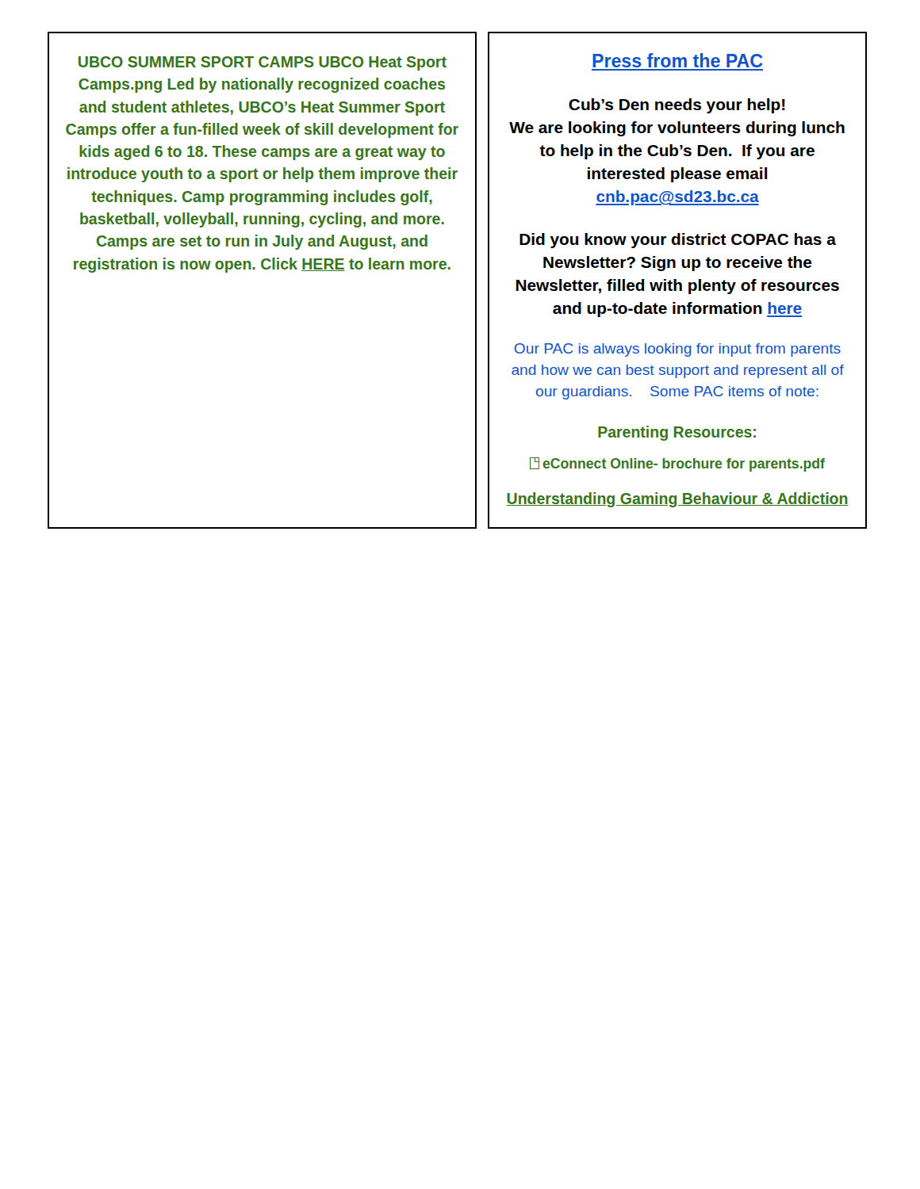UBCO SUMMER SPORT CAMPS UBCO Heat Sport Camps.png Led by nationally recognized coaches and student athletes, UBCO’s Heat Summer Sport Camps offer a fun-filled week of skill development for kids aged 6 to 18. These camps are a great way to introduce youth to a sport or help them improve their techniques. Camp programming includes golf, basketball, volleyball, running, cycling, and more. Camps are set to run in July and August, and registration is now open. Click HERE to learn more.
Press from the PAC
Cub’s Den needs your help!
We are looking for volunteers during lunch to help in the Cub’s Den. If you are interested please email
cnb.pac@sd23.bc.ca
Did you know your district COPAC has a Newsletter? Sign up to receive the Newsletter, filled with plenty of resources and up-to-date information here
Our PAC is always looking for input from parents and how we can best support and represent all of our guardians. Some PAC items of note:
Parenting Resources:
eConnect Online- brochure for parents.pdf
Understanding Gaming Behaviour & Addiction